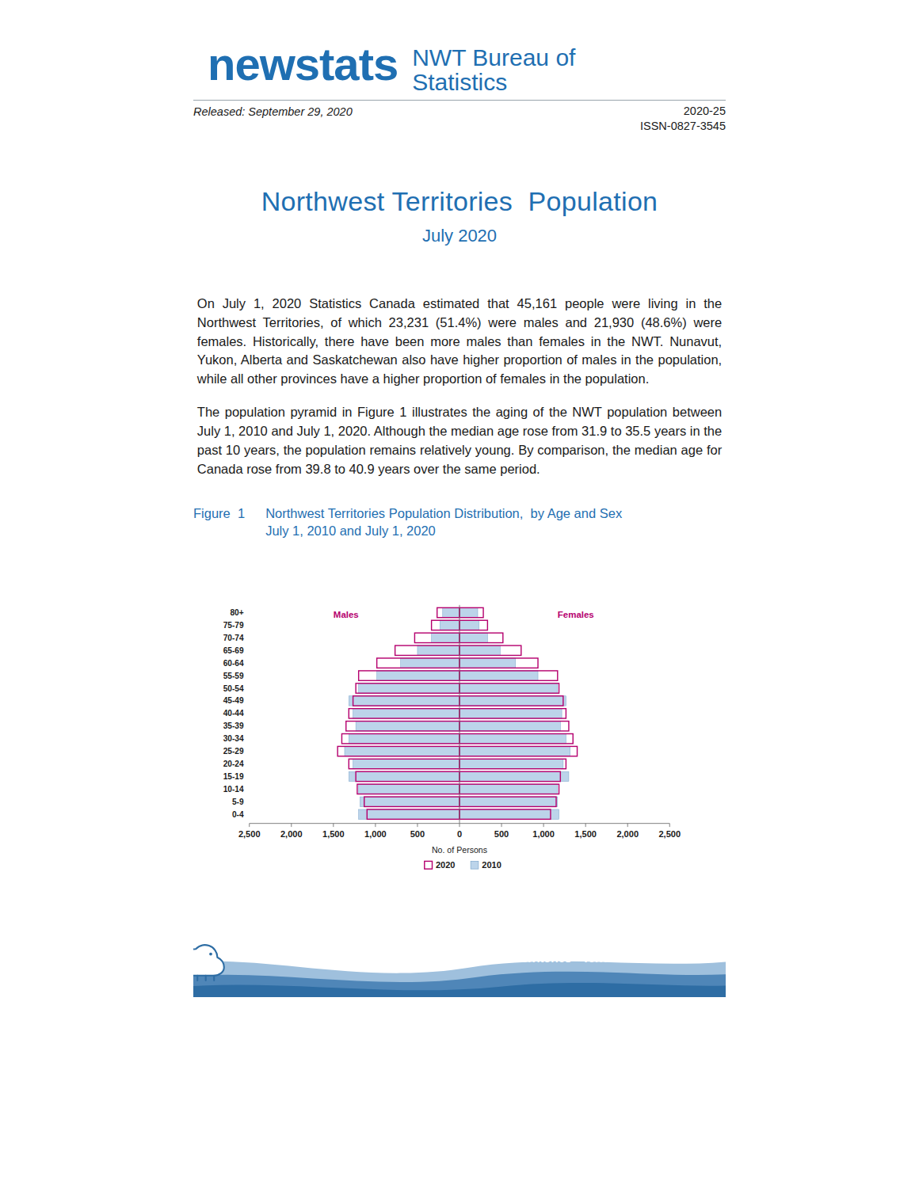newstats
NWT Bureau of
Statistics
Released: September 29, 2020
2020-25
ISSN-0827-3545
Northwest Territories Population
July 2020
On July 1, 2020 Statistics Canada estimated that 45,161 people were living in the Northwest Territories, of which 23,231 (51.4%) were males and 21,930 (48.6%) were females. Historically, there have been more males than females in the NWT. Nunavut, Yukon, Alberta and Saskatchewan also have higher proportion of males in the population, while all other provinces have a higher proportion of females in the population.
The population pyramid in Figure 1 illustrates the aging of the NWT population between July 1, 2010 and July 1, 2020. Although the median age rose from 31.9 to 35.5 years in the past 10 years, the population remains relatively young. By comparison, the median age for Canada rose from 39.8 to 40.9 years over the same period.
Figure 1
Northwest Territories Population Distribution, by Age and Sex
July 1, 2010 and July 1, 2020
geometry: center x = 380 scale: 2500 persons = 300 px => 1 person = 0.12 px rows: 17 age groups, bottom row 0-4 at y=360, each row 18px tall, bar height 14 2,500 2,000 1,500 1,000 500 0 500 1,000 1,500 2,000 2,500 80+ 75-79 70-74 65-69 60-64 55-59 50-54 45-49 40-44 35-39 30-34 25-29 20-24 15-19 10-14 5-9 0-4 Males Females No. of Persons 2020 2010
Government of Northwest Territories
Gouvernement des Territoires du Nord-Ouest